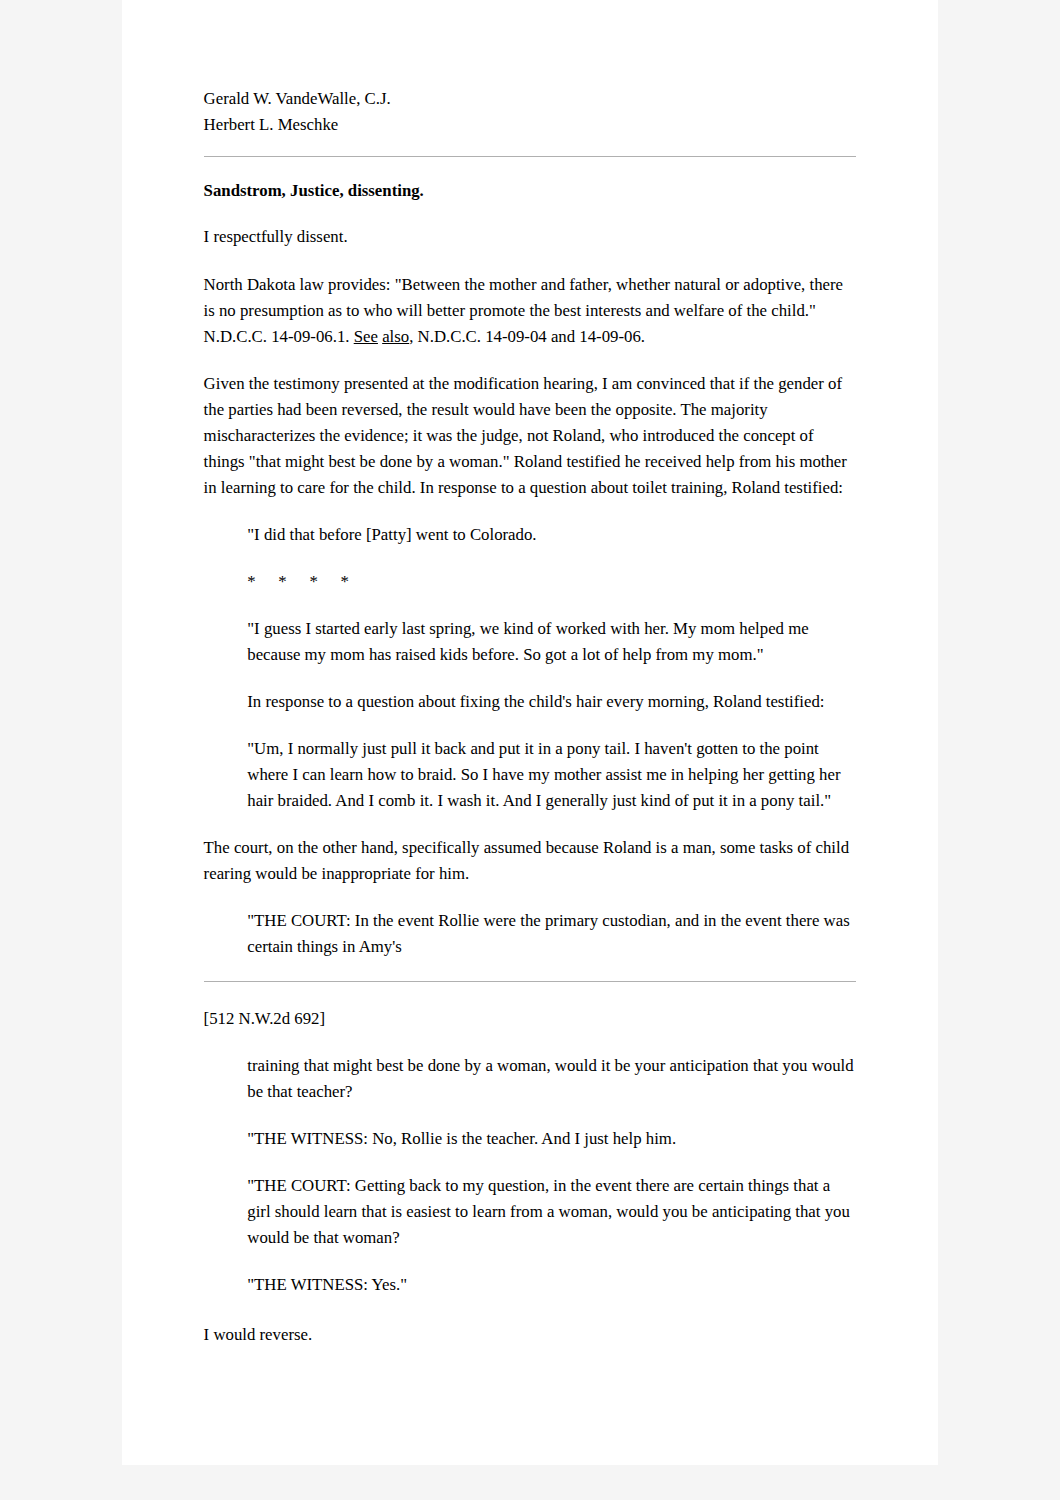Gerald W. VandeWalle, C.J.
Herbert L. Meschke
Sandstrom, Justice, dissenting.
I respectfully dissent.
North Dakota law provides: "Between the mother and father, whether natural or adoptive, there is no presumption as to who will better promote the best interests and welfare of the child." N.D.C.C. 14-09-06.1. See also, N.D.C.C. 14-09-04 and 14-09-06.
Given the testimony presented at the modification hearing, I am convinced that if the gender of the parties had been reversed, the result would have been the opposite. The majority mischaracterizes the evidence; it was the judge, not Roland, who introduced the concept of things "that might best be done by a woman." Roland testified he received help from his mother in learning to care for the child. In response to a question about toilet training, Roland testified:
"I did that before [Patty] went to Colorado.
* * * *
"I guess I started early last spring, we kind of worked with her. My mom helped me because my mom has raised kids before. So got a lot of help from my mom."
In response to a question about fixing the child's hair every morning, Roland testified:
"Um, I normally just pull it back and put it in a pony tail. I haven't gotten to the point where I can learn how to braid. So I have my mother assist me in helping her getting her hair braided. And I comb it. I wash it. And I generally just kind of put it in a pony tail."
The court, on the other hand, specifically assumed because Roland is a man, some tasks of child rearing would be inappropriate for him.
"THE COURT: In the event Rollie were the primary custodian, and in the event there was certain things in Amy's
[512 N.W.2d 692]
training that might best be done by a woman, would it be your anticipation that you would be that teacher?
"THE WITNESS: No, Rollie is the teacher. And I just help him.
"THE COURT: Getting back to my question, in the event there are certain things that a girl should learn that is easiest to learn from a woman, would you be anticipating that you would be that woman?
"THE WITNESS: Yes."
I would reverse.